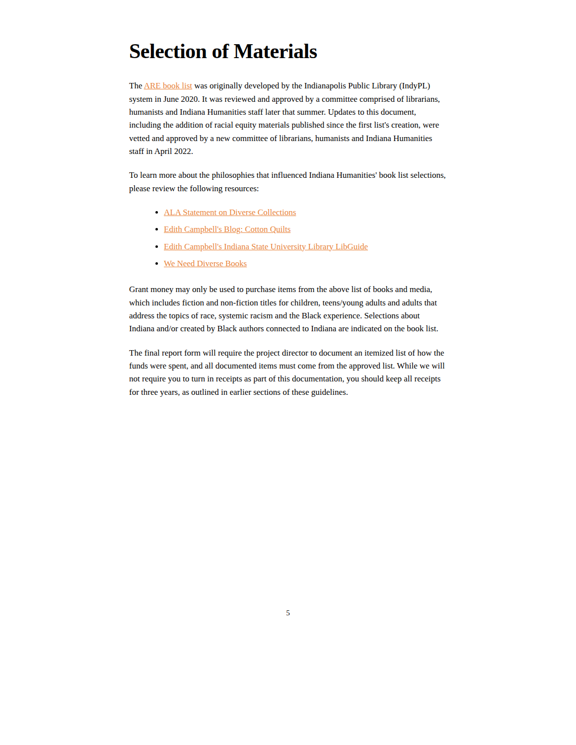Selection of Materials
The ARE book list was originally developed by the Indianapolis Public Library (IndyPL) system in June 2020. It was reviewed and approved by a committee comprised of librarians, humanists and Indiana Humanities staff later that summer. Updates to this document, including the addition of racial equity materials published since the first list's creation, were vetted and approved by a new committee of librarians, humanists and Indiana Humanities staff in April 2022.
To learn more about the philosophies that influenced Indiana Humanities' book list selections, please review the following resources:
ALA Statement on Diverse Collections
Edith Campbell's Blog: Cotton Quilts
Edith Campbell's Indiana State University Library LibGuide
We Need Diverse Books
Grant money may only be used to purchase items from the above list of books and media, which includes fiction and non-fiction titles for children, teens/young adults and adults that address the topics of race, systemic racism and the Black experience. Selections about Indiana and/or created by Black authors connected to Indiana are indicated on the book list.
The final report form will require the project director to document an itemized list of how the funds were spent, and all documented items must come from the approved list. While we will not require you to turn in receipts as part of this documentation, you should keep all receipts for three years, as outlined in earlier sections of these guidelines.
5